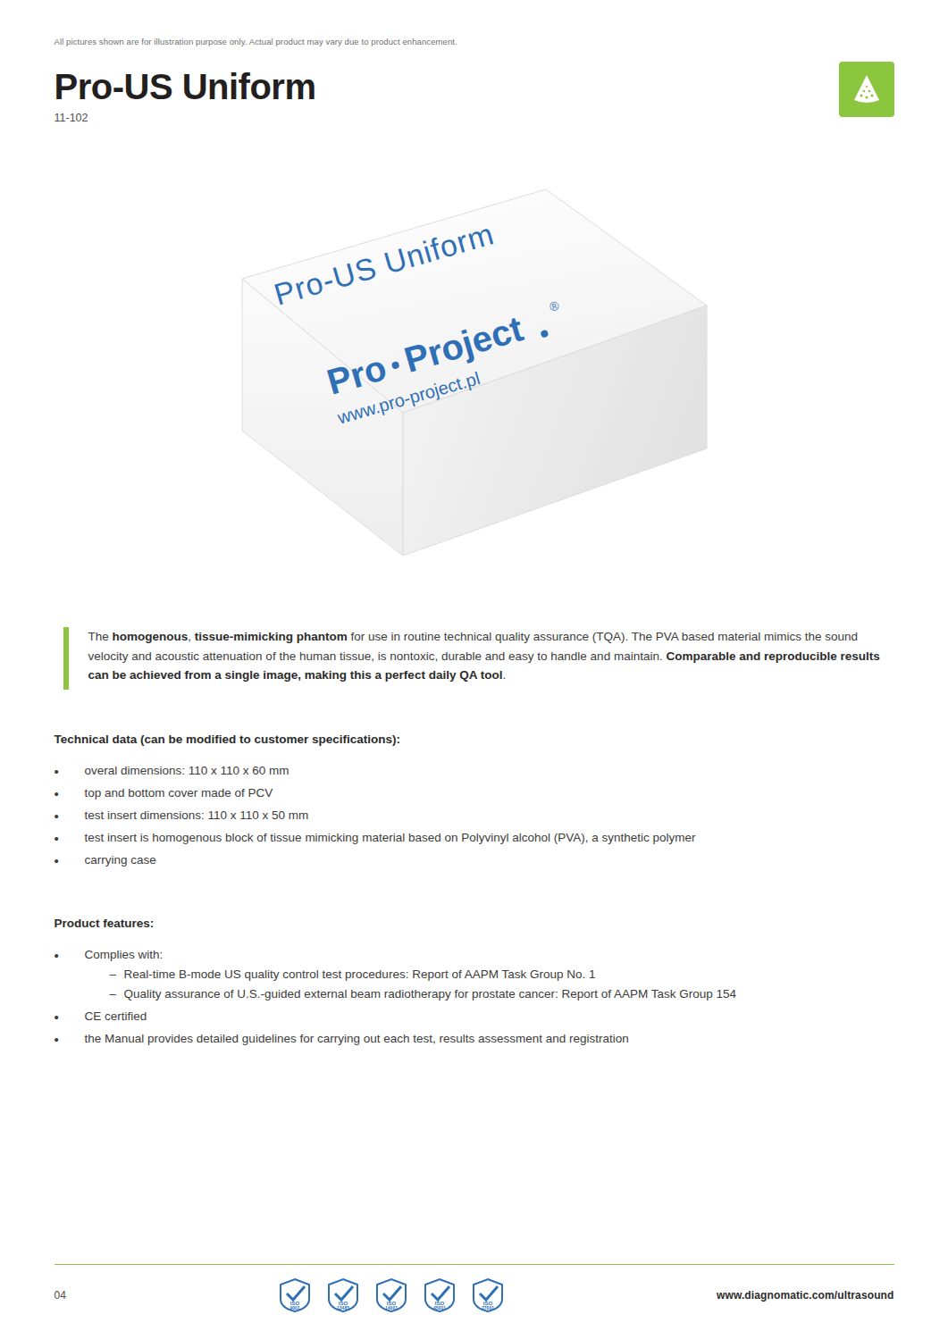All pictures shown are for illustration purpose only. Actual product may vary due to product enhancement.
Pro-US Uniform
11-102
Pro-US Uniform Pro Project ® www.pro-project.pl
The homogenous, tissue-mimicking phantom for use in routine technical quality assurance (TQA). The PVA based material mimics the sound velocity and acoustic attenuation of the human tissue, is nontoxic, durable and easy to handle and maintain. Comparable and reproducible results can be achieved from a single image, making this a perfect daily QA tool.
Technical data (can be modified to customer specifications):
overal dimensions: 110 x 110 x 60 mm
top and bottom cover made of PCV
test insert dimensions: 110 x 110 x 50 mm
test insert is homogenous block of tissue mimicking material based on Polyvinyl alcohol (PVA), a synthetic polymer
carrying case
Product features:
Complies with:
Real-time B-mode US quality control test procedures: Report of AAPM Task Group No. 1
Quality assurance of U.S.-guided external beam radiotherapy for prostate cancer: Report of AAPM Task Group 154
CE certified
the Manual provides detailed guidelines for carrying out each test, results assessment and registration
04
ISO 9001
ISO 13485
ISO 14001
ISO 45001
ISO 27001
www.diagnomatic.com/ultrasound